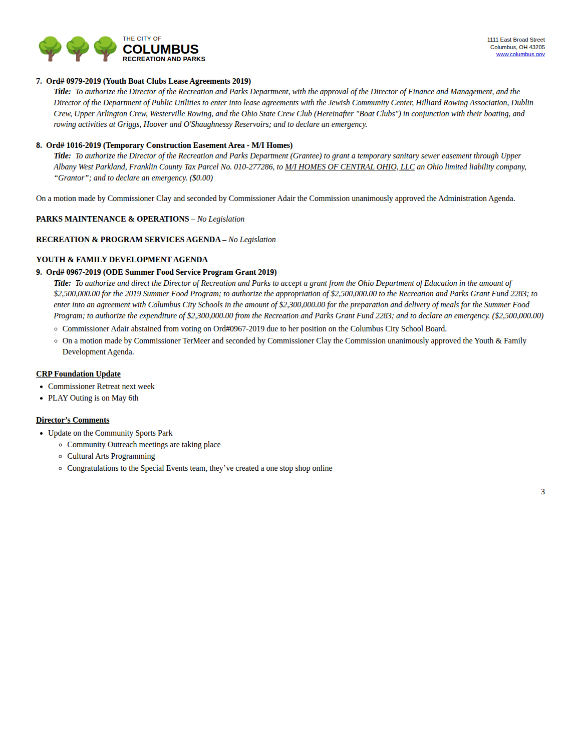🌳🌳🌳
THE CITY OF COLUMBUS RECREATION AND PARKS
1111 East Broad Street
Columbus, OH 43205
www.columbus.gov
7. Ord# 0979-2019 (Youth Boat Clubs Lease Agreements 2019)
Title: To authorize the Director of the Recreation and Parks Department, with the approval of the Director of Finance and Management, and the Director of the Department of Public Utilities to enter into lease agreements with the Jewish Community Center, Hilliard Rowing Association, Dublin Crew, Upper Arlington Crew, Westerville Rowing, and the Ohio State Crew Club (Hereinafter "Boat Clubs") in conjunction with their boating, and rowing activities at Griggs, Hoover and O'Shaughnessy Reservoirs; and to declare an emergency.
8. Ord# 1016-2019 (Temporary Construction Easement Area - M/I Homes)
Title: To authorize the Director of the Recreation and Parks Department (Grantee) to grant a temporary sanitary sewer easement through Upper Albany West Parkland, Franklin County Tax Parcel No. 010-277286, to M/I HOMES OF CENTRAL OHIO, LLC an Ohio limited liability company, “Grantor”; and to declare an emergency. ($0.00)
On a motion made by Commissioner Clay and seconded by Commissioner Adair the Commission unanimously approved the Administration Agenda.
PARKS MAINTENANCE & OPERATIONS – No Legislation
RECREATION & PROGRAM SERVICES AGENDA – No Legislation
YOUTH & FAMILY DEVELOPMENT AGENDA
9. Ord# 0967-2019 (ODE Summer Food Service Program Grant 2019)
Title: To authorize and direct the Director of Recreation and Parks to accept a grant from the Ohio Department of Education in the amount of $2,500,000.00 for the 2019 Summer Food Program; to authorize the appropriation of $2,500,000.00 to the Recreation and Parks Grant Fund 2283; to enter into an agreement with Columbus City Schools in the amount of $2,300,000.00 for the preparation and delivery of meals for the Summer Food Program; to authorize the expenditure of $2,300,000.00 from the Recreation and Parks Grant Fund 2283; and to declare an emergency. ($2,500,000.00)
Commissioner Adair abstained from voting on Ord#0967-2019 due to her position on the Columbus City School Board.
On a motion made by Commissioner TerMeer and seconded by Commissioner Clay the Commission unanimously approved the Youth & Family Development Agenda.
CRP Foundation Update
Commissioner Retreat next week
PLAY Outing is on May 6th
Director’s Comments
Update on the Community Sports Park
Community Outreach meetings are taking place
Cultural Arts Programming
Congratulations to the Special Events team, they’ve created a one stop shop online
3